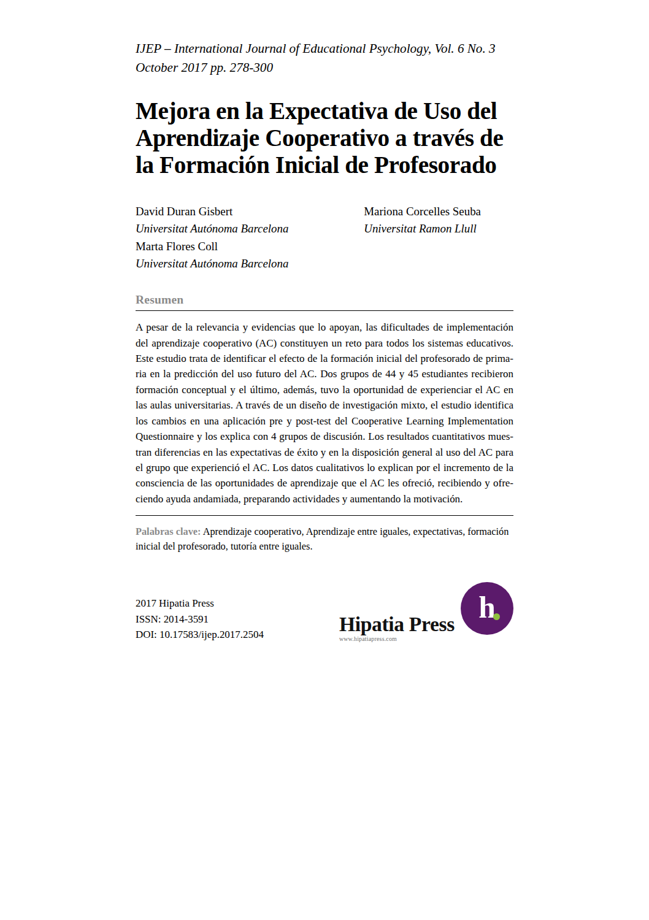IJEP – International Journal of Educational Psychology, Vol. 6 No. 3 October 2017 pp. 278-300
Mejora en la Expectativa de Uso del Aprendizaje Cooperativo a través de la Formación Inicial de Profesorado
| David Duran Gisbert Universitat Autónoma Barcelona Marta Flores Coll Universitat Autónoma Barcelona | Mariona Corcelles Seuba Universitat Ramon Llull |
Resumen
A pesar de la relevancia y evidencias que lo apoyan, las dificultades de implementación del aprendizaje cooperativo (AC) constituyen un reto para todos los sistemas educativos. Este estudio trata de identificar el efecto de la formación inicial del profesorado de primaria en la predicción del uso futuro del AC. Dos grupos de 44 y 45 estudiantes recibieron formación conceptual y el último, además, tuvo la oportunidad de experienciar el AC en las aulas universitarias. A través de un diseño de investigación mixto, el estudio identifica los cambios en una aplicación pre y post-test del Cooperative Learning Implementation Questionnaire y los explica con 4 grupos de discusión. Los resultados cuantitativos muestran diferencias en las expectativas de éxito y en la disposición general al uso del AC para el grupo que experienció el AC. Los datos cualitativos lo explican por el incremento de la consciencia de las oportunidades de aprendizaje que el AC les ofreció, recibiendo y ofreciendo ayuda andamiada, preparando actividades y aumentando la motivación.
Palabras clave: Aprendizaje cooperativo, Aprendizaje entre iguales, expectativas, formación inicial del profesorado, tutoría entre iguales.
2017 Hipatia Press
ISSN: 2014-3591
DOI: 10.17583/ijep.2017.2504
Hipatia Press h www.hipatiapress.com